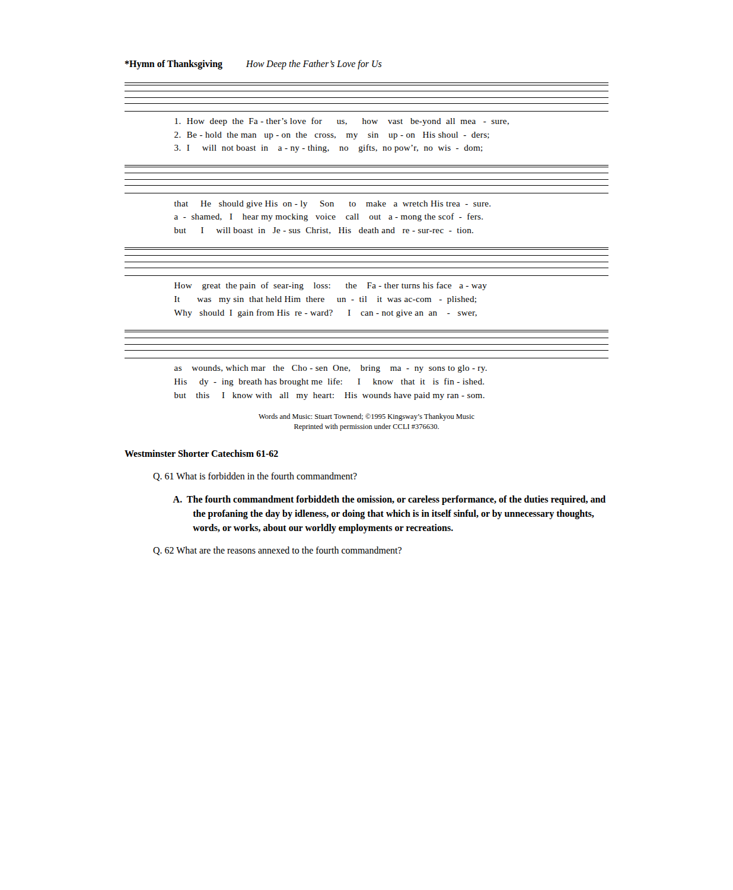*Hymn of Thanksgiving
How Deep the Father’s Love for Us
1. How deep the Fa - ther’s love for us, how vast be-yond all mea - sure, 2. Be - hold the man up - on the cross, my sin up - on His shoul - ders; 3. I will not boast in a - ny - thing, no gifts, no pow’r, no wis - dom;
that He should give His on - ly Son to make a wretch His trea - sure. a - shamed, I hear my mocking voice call out a - mong the scof - fers. but I will boast in Je - sus Christ, His death and re - sur-rec - tion.
How great the pain of sear-ing loss: the Fa - ther turns his face a - way It was my sin that held Him there un - til it was ac-com - plished; Why should I gain from His re - ward? I can - not give an an - swer,
as wounds, which mar the Cho - sen One, bring ma - ny sons to glo - ry. His dy - ing breath has brought me life: I know that it is fin - ished. but this I know with all my heart: His wounds have paid my ran - som.
Words and Music: Stuart Townend; ©1995 Kingsway’s Thankyou Music
Reprinted with permission under CCLI #376630.
Westminster Shorter Catechism 61-62
Q. 61 What is forbidden in the fourth commandment?
A. The fourth commandment forbiddeth the omission, or careless performance, of the duties required, and the profaning the day by idleness, or doing that which is in itself sinful, or by unnecessary thoughts, words, or works, about our worldly employments or recreations.
Q. 62 What are the reasons annexed to the fourth commandment?